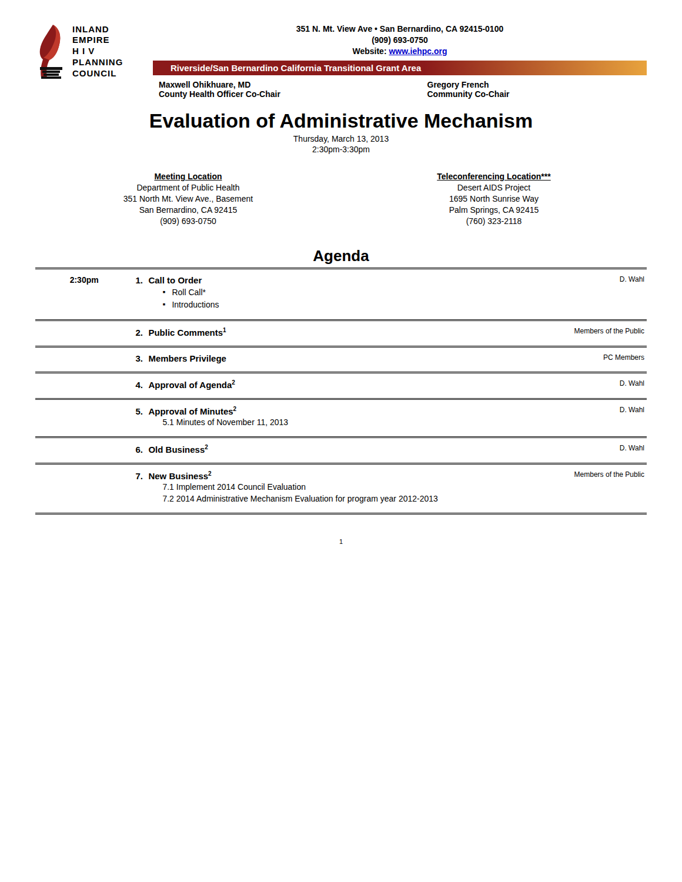INLAND
EMPIRE
H I V
PLANNING
COUNCIL
351 N. Mt. View Ave • San Bernardino, CA 92415-0100
(909) 693-0750
Website: www.iehpc.org
Riverside/San Bernardino California Transitional Grant Area
Maxwell Ohikhuare, MD
County Health Officer Co-Chair
Gregory French
Community Co-Chair
Evaluation of Administrative Mechanism
Thursday, March 13, 2013
2:30pm-3:30pm
Meeting Location
Department of Public Health
351 North Mt. View Ave., Basement
San Bernardino, CA 92415
(909) 693-0750
Teleconferencing Location***
Desert AIDS Project
1695 North Sunrise Way
Palm Springs, CA 92415
(760) 323-2118
Agenda
| 2:30pm | 1. Call to Order Roll Call* Introductions | D. Wahl |
| | 2. Public Comments 1 | Members of the Public |
| | 3. Members Privilege | PC Members |
| | 4. Approval of Agenda 2 | D. Wahl |
| | 5. Approval of Minutes 2 5.1 Minutes of November 11, 2013 | D. Wahl |
| | 6. Old Business 2 | D. Wahl |
| | 7. New Business 2 7.1 Implement 2014 Council Evaluation 7.2 2014 Administrative Mechanism Evaluation for program year 2012-2013 | Members of the Public |
1